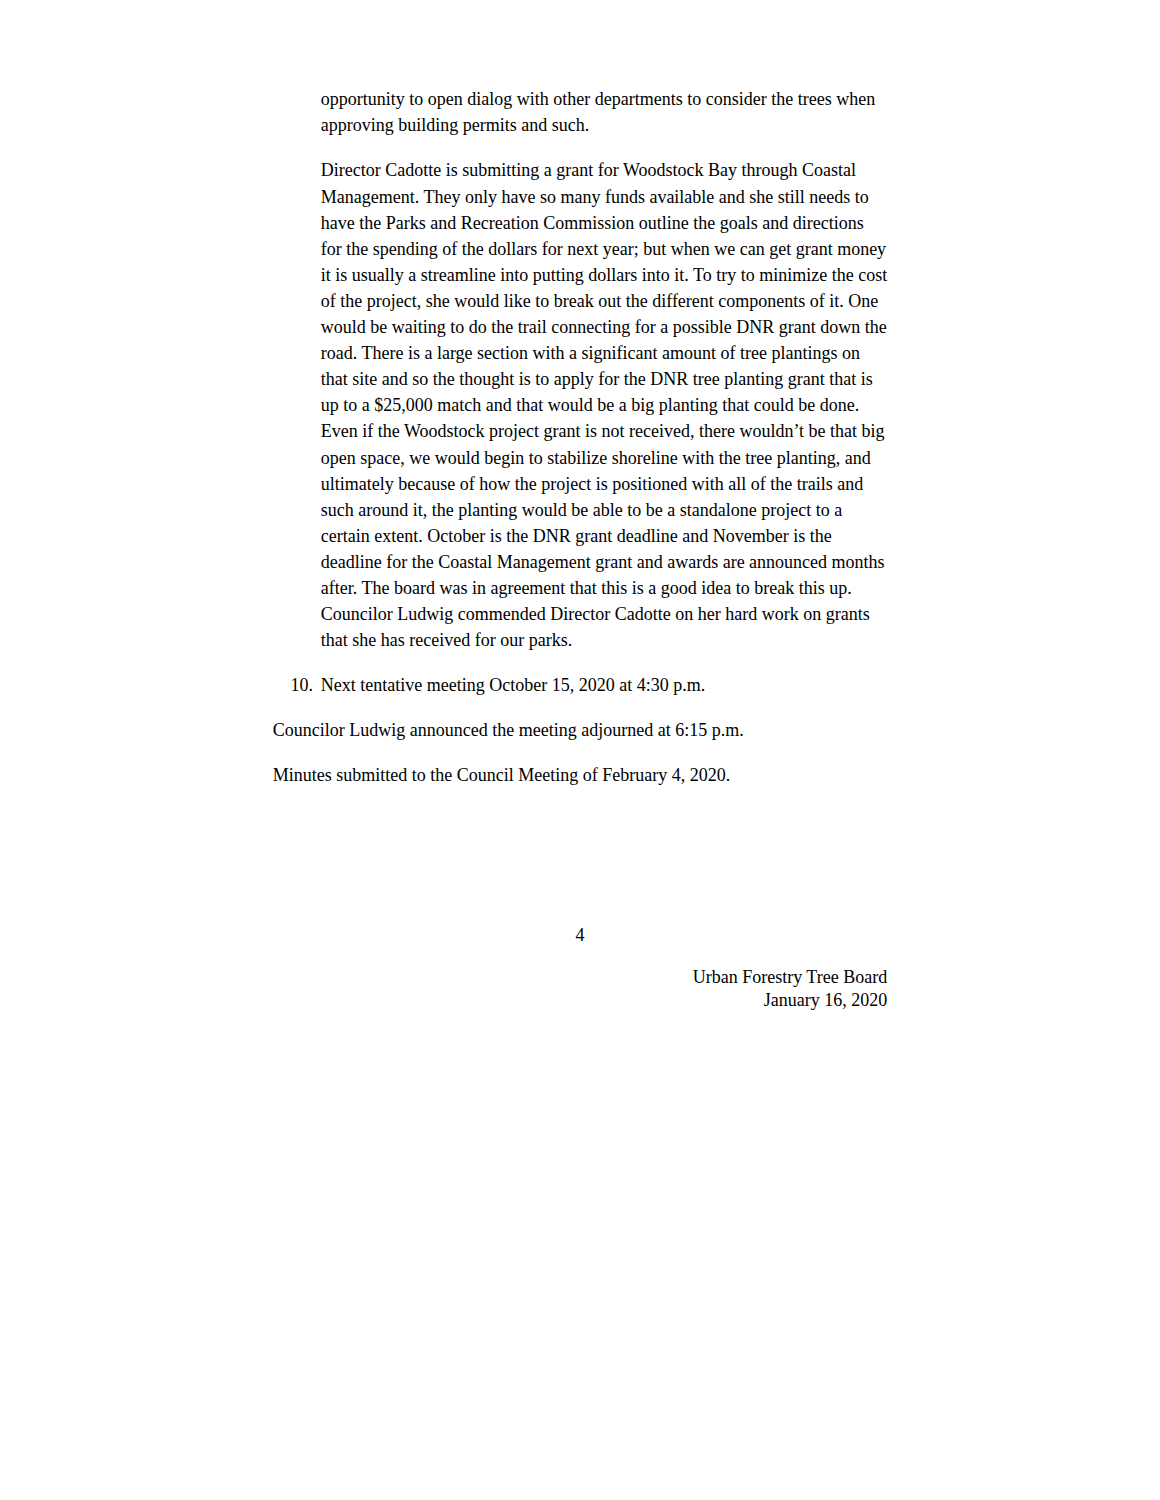opportunity to open dialog with other departments to consider the trees when approving building permits and such.
Director Cadotte is submitting a grant for Woodstock Bay through Coastal Management. They only have so many funds available and she still needs to have the Parks and Recreation Commission outline the goals and directions for the spending of the dollars for next year; but when we can get grant money it is usually a streamline into putting dollars into it. To try to minimize the cost of the project, she would like to break out the different components of it. One would be waiting to do the trail connecting for a possible DNR grant down the road. There is a large section with a significant amount of tree plantings on that site and so the thought is to apply for the DNR tree planting grant that is up to a $25,000 match and that would be a big planting that could be done. Even if the Woodstock project grant is not received, there wouldn’t be that big open space, we would begin to stabilize shoreline with the tree planting, and ultimately because of how the project is positioned with all of the trails and such around it, the planting would be able to be a standalone project to a certain extent. October is the DNR grant deadline and November is the deadline for the Coastal Management grant and awards are announced months after. The board was in agreement that this is a good idea to break this up. Councilor Ludwig commended Director Cadotte on her hard work on grants that she has received for our parks.
10. Next tentative meeting October 15, 2020 at 4:30 p.m.
Councilor Ludwig announced the meeting adjourned at 6:15 p.m.
Minutes submitted to the Council Meeting of February 4, 2020.
4
Urban Forestry Tree Board
January 16, 2020